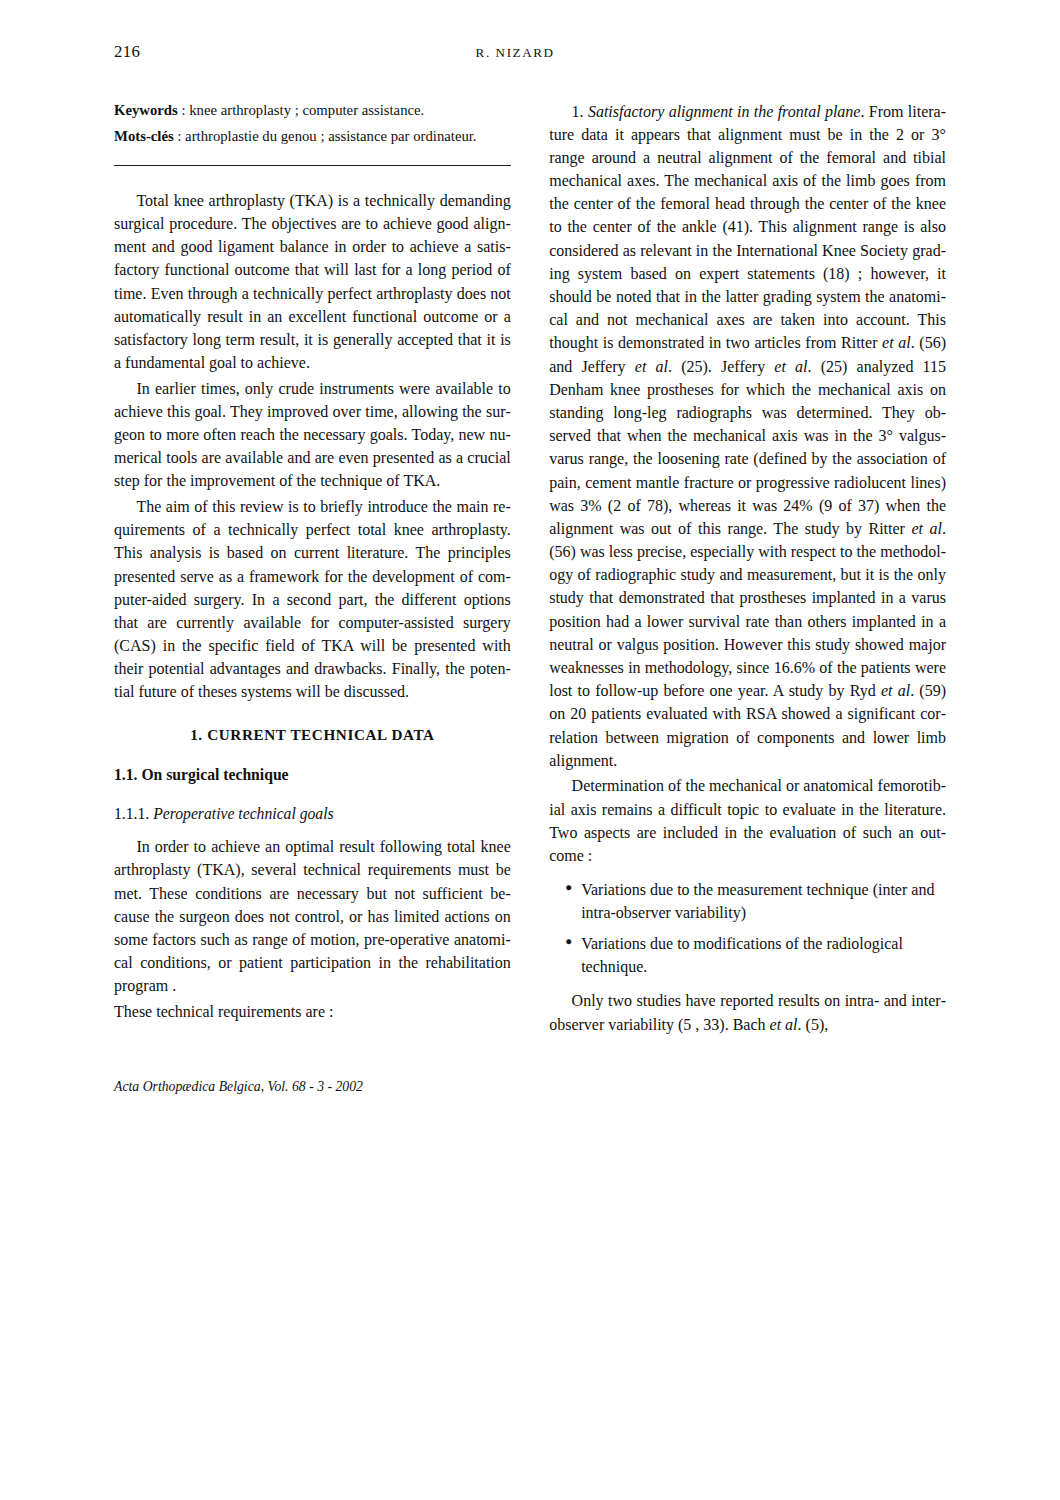216
R. Nizard
Keywords : knee arthroplasty ; computer assistance.
Mots-clés : arthroplastie du genou ; assistance par ordinateur.
Total knee arthroplasty (TKA) is a technically demanding surgical procedure. The objectives are to achieve good alignment and good ligament balance in order to achieve a satisfactory functional outcome that will last for a long period of time. Even through a technically perfect arthroplasty does not automatically result in an excellent functional outcome or a satisfactory long term result, it is generally accepted that it is a fundamental goal to achieve.
In earlier times, only crude instruments were available to achieve this goal. They improved over time, allowing the surgeon to more often reach the necessary goals. Today, new numerical tools are available and are even presented as a crucial step for the improvement of the technique of TKA.
The aim of this review is to briefly introduce the main requirements of a technically perfect total knee arthroplasty. This analysis is based on current literature. The principles presented serve as a framework for the development of computer-aided surgery. In a second part, the different options that are currently available for computer-assisted surgery (CAS) in the specific field of TKA will be presented with their potential advantages and drawbacks. Finally, the potential future of theses systems will be discussed.
1. Current technical data
1.1. On surgical technique
1.1.1. Peroperative technical goals
In order to achieve an optimal result following total knee arthroplasty (TKA), several technical requirements must be met. These conditions are necessary but not sufficient because the surgeon does not control, or has limited actions on some factors such as range of motion, pre-operative anatomical conditions, or patient participation in the rehabilitation program .
These technical requirements are :
1. Satisfactory alignment in the frontal plane. From literature data it appears that alignment must be in the 2 or 3° range around a neutral alignment of the femoral and tibial mechanical axes. The mechanical axis of the limb goes from the center of the femoral head through the center of the knee to the center of the ankle (41). This alignment range is also considered as relevant in the International Knee Society grading system based on expert statements (18) ; however, it should be noted that in the latter grading system the anatomical and not mechanical axes are taken into account. This thought is demonstrated in two articles from Ritter et al. (56) and Jeffery et al. (25). Jeffery et al. (25) analyzed 115 Denham knee prostheses for which the mechanical axis on standing long-leg radiographs was determined. They observed that when the mechanical axis was in the 3° valgus-varus range, the loosening rate (defined by the association of pain, cement mantle fracture or progressive radiolucent lines) was 3% (2 of 78), whereas it was 24% (9 of 37) when the alignment was out of this range. The study by Ritter et al. (56) was less precise, especially with respect to the methodology of radiographic study and measurement, but it is the only study that demonstrated that prostheses implanted in a varus position had a lower survival rate than others implanted in a neutral or valgus position. However this study showed major weaknesses in methodology, since 16.6% of the patients were lost to follow-up before one year. A study by Ryd et al. (59) on 20 patients evaluated with RSA showed a significant correlation between migration of components and lower limb alignment.
Determination of the mechanical or anatomical femorotibial axis remains a difficult topic to evaluate in the literature. Two aspects are included in the evaluation of such an outcome :
Variations due to the measurement technique (inter and intra-observer variability)
Variations due to modifications of the radiological technique.
Only two studies have reported results on intra- and interobserver variability (5 , 33). Bach et al. (5),
Acta Orthopædica Belgica, Vol. 68 - 3 - 2002